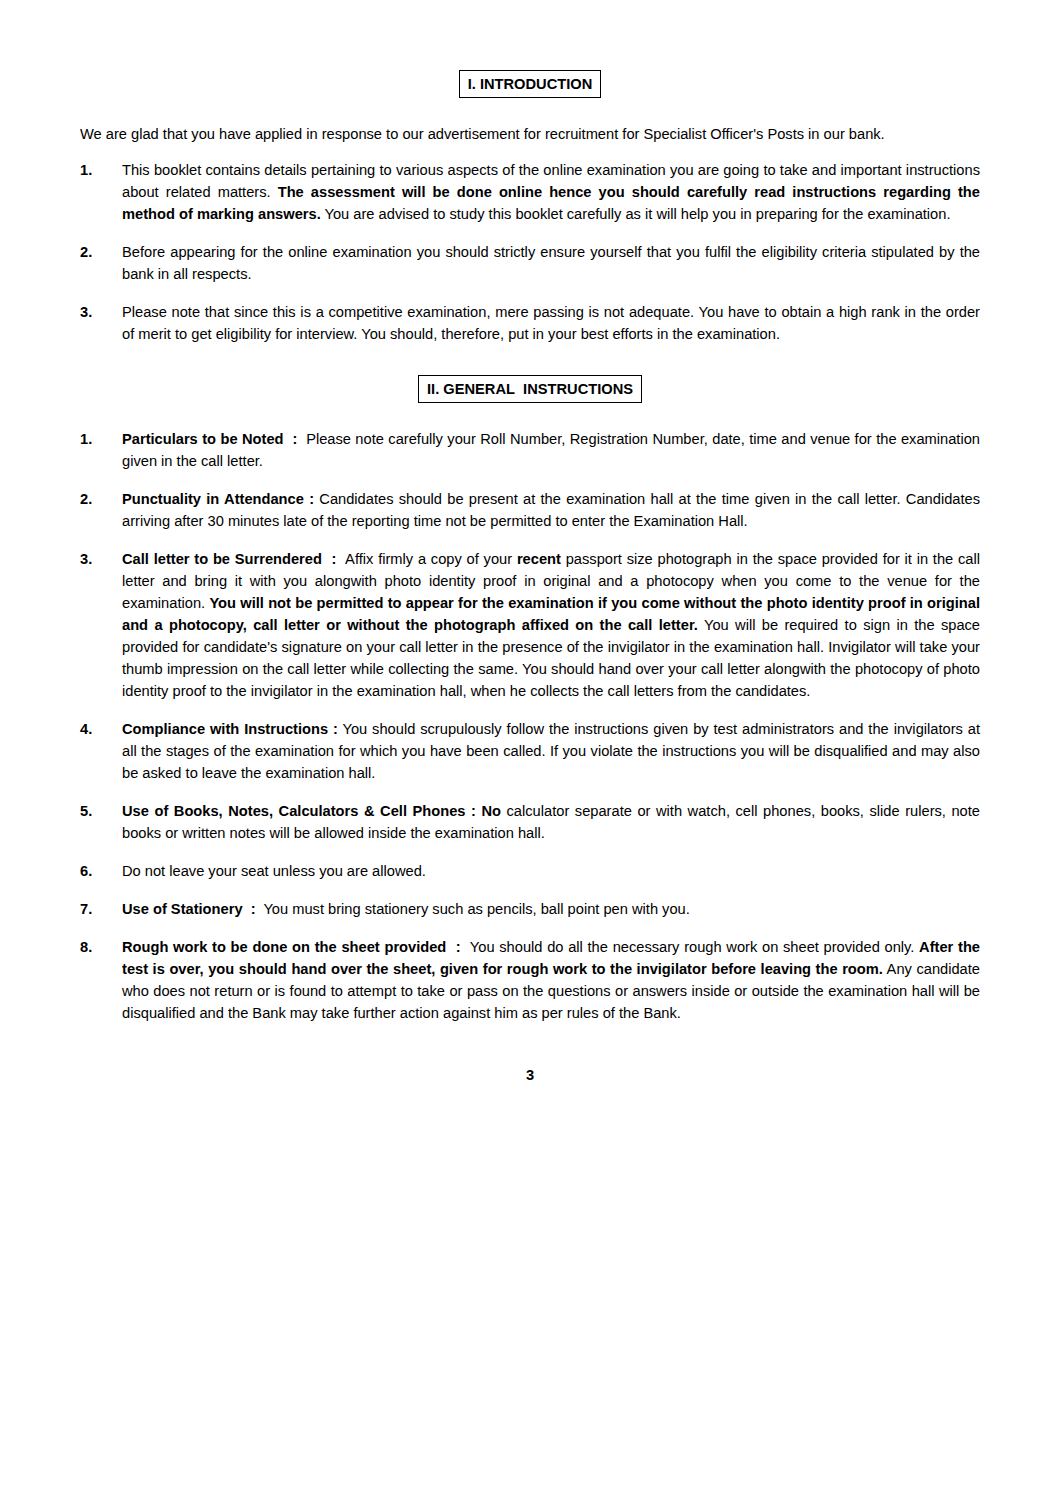I. INTRODUCTION
We are glad that you have applied in response to our advertisement for recruitment for Specialist Officer's Posts in our bank.
This booklet contains details pertaining to various aspects of the online examination you are going to take and important instructions about related matters. The assessment will be done online hence you should carefully read instructions regarding the method of marking answers. You are advised to study this booklet carefully as it will help you in preparing for the examination.
Before appearing for the online examination you should strictly ensure yourself that you fulfil the eligibility criteria stipulated by the bank in all respects.
Please note that since this is a competitive examination, mere passing is not adequate. You have to obtain a high rank in the order of merit to get eligibility for interview. You should, therefore, put in your best efforts in the examination.
II. GENERAL INSTRUCTIONS
Particulars to be Noted : Please note carefully your Roll Number, Registration Number, date, time and venue for the examination given in the call letter.
Punctuality in Attendance : Candidates should be present at the examination hall at the time given in the call letter. Candidates arriving after 30 minutes late of the reporting time not be permitted to enter the Examination Hall.
Call letter to be Surrendered : Affix firmly a copy of your recent passport size photograph in the space provided for it in the call letter and bring it with you alongwith photo identity proof in original and a photocopy when you come to the venue for the examination. You will not be permitted to appear for the examination if you come without the photo identity proof in original and a photocopy, call letter or without the photograph affixed on the call letter. You will be required to sign in the space provided for candidate's signature on your call letter in the presence of the invigilator in the examination hall. Invigilator will take your thumb impression on the call letter while collecting the same. You should hand over your call letter alongwith the photocopy of photo identity proof to the invigilator in the examination hall, when he collects the call letters from the candidates.
Compliance with Instructions : You should scrupulously follow the instructions given by test administrators and the invigilators at all the stages of the examination for which you have been called. If you violate the instructions you will be disqualified and may also be asked to leave the examination hall.
Use of Books, Notes, Calculators & Cell Phones : No calculator separate or with watch, cell phones, books, slide rulers, note books or written notes will be allowed inside the examination hall.
Do not leave your seat unless you are allowed.
Use of Stationery : You must bring stationery such as pencils, ball point pen with you.
Rough work to be done on the sheet provided : You should do all the necessary rough work on sheet provided only. After the test is over, you should hand over the sheet, given for rough work to the invigilator before leaving the room. Any candidate who does not return or is found to attempt to take or pass on the questions or answers inside or outside the examination hall will be disqualified and the Bank may take further action against him as per rules of the Bank.
3